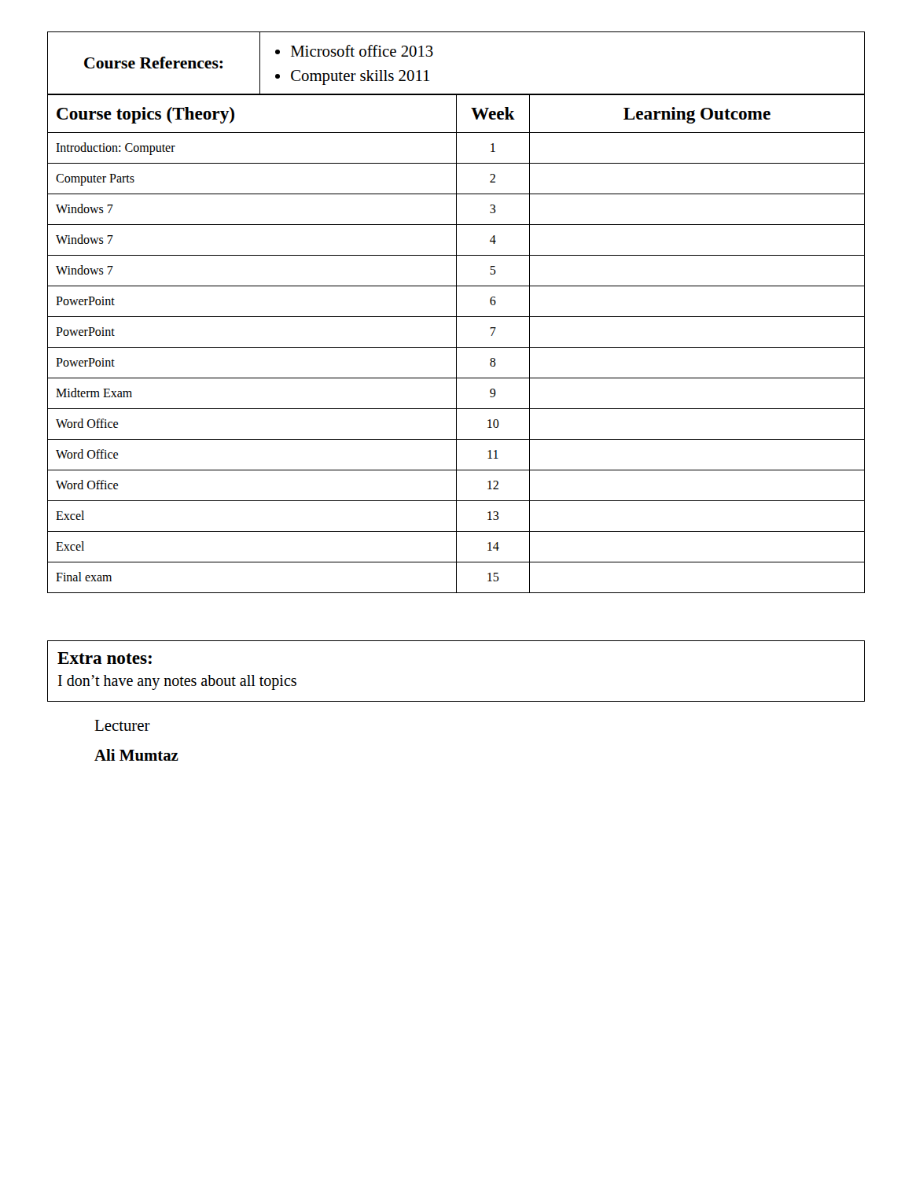| Course References: | Microsoft office 2013 Computer skills 2011 |
| Course topics (Theory) | Week | Learning Outcome |
| Introduction: Computer | 1 | |
| Computer Parts | 2 | |
| Windows 7 | 3 | |
| Windows 7 | 4 | |
| Windows 7 | 5 | |
| PowerPoint | 6 | |
| PowerPoint | 7 | |
| PowerPoint | 8 | |
| Midterm Exam | 9 | |
| Word Office | 10 | |
| Word Office | 11 | |
| Word Office | 12 | |
| Excel | 13 | |
| Excel | 14 | |
| Final exam | 15 | |
Extra notes:
I don’t have any notes about all topics
Lecturer
Ali Mumtaz